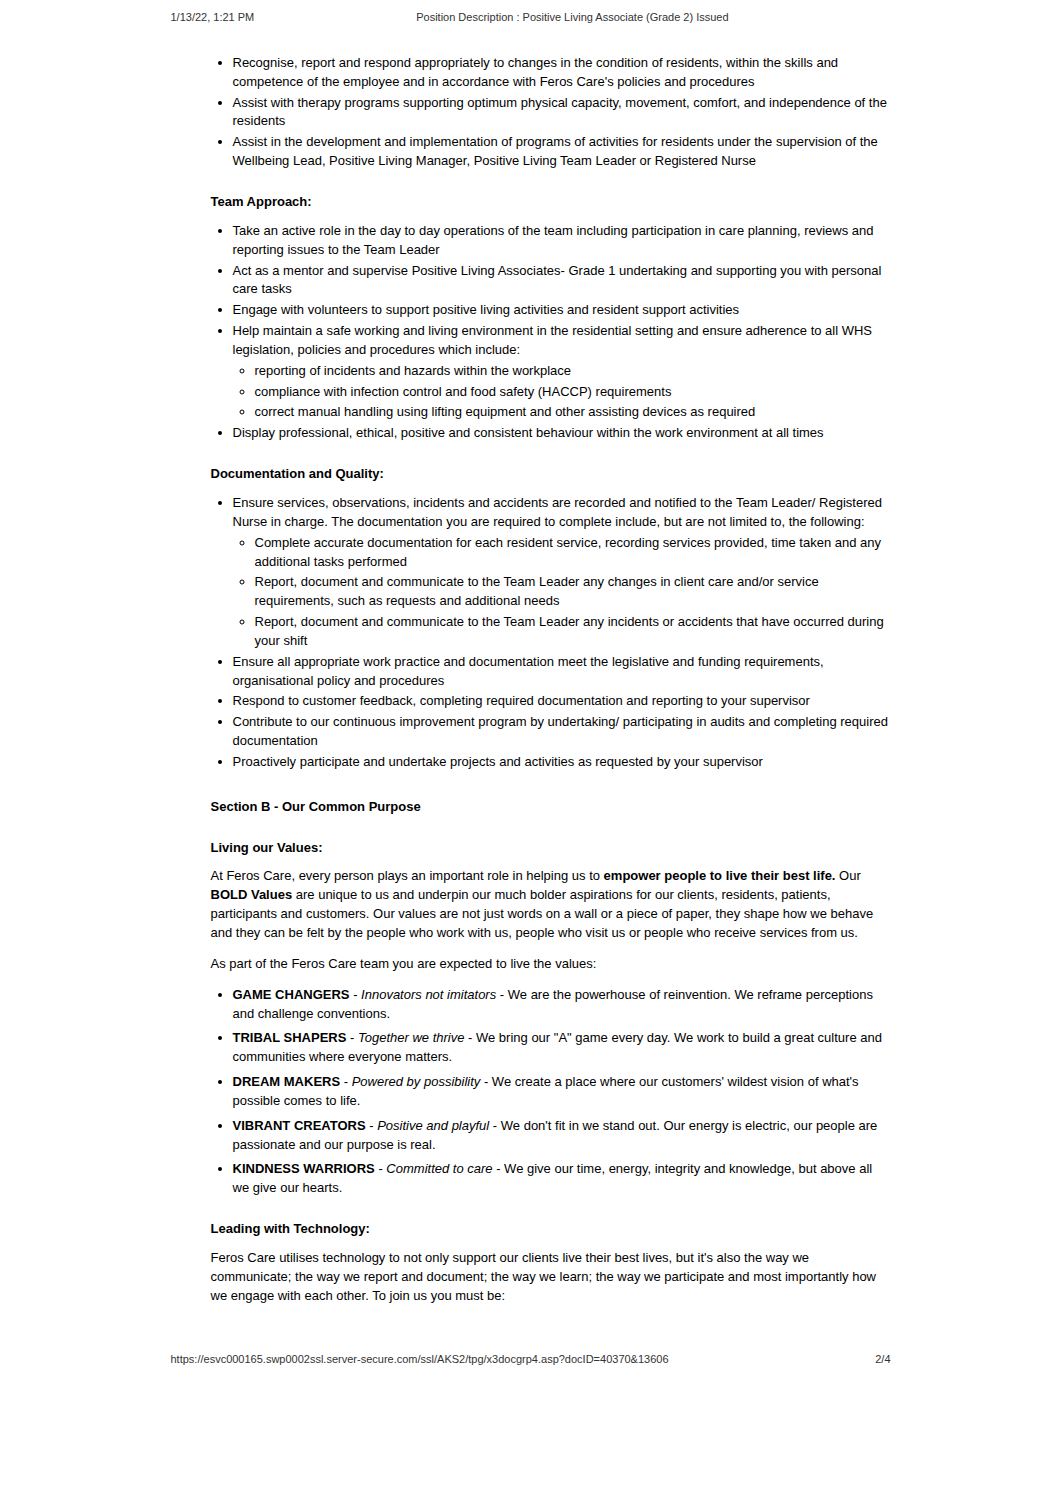1/13/22, 1:21 PM
Position Description : Positive Living Associate (Grade 2) Issued
Recognise, report and respond appropriately to changes in the condition of residents, within the skills and competence of the employee and in accordance with Feros Care's policies and procedures
Assist with therapy programs supporting optimum physical capacity, movement, comfort, and independence of the residents
Assist in the development and implementation of programs of activities for residents under the supervision of the Wellbeing Lead, Positive Living Manager, Positive Living Team Leader or Registered Nurse
Team Approach:
Take an active role in the day to day operations of the team including participation in care planning, reviews and reporting issues to the Team Leader
Act as a mentor and supervise Positive Living Associates- Grade 1 undertaking and supporting you with personal care tasks
Engage with volunteers to support positive living activities and resident support activities
Help maintain a safe working and living environment in the residential setting and ensure adherence to all WHS legislation, policies and procedures which include:
reporting of incidents and hazards within the workplace
compliance with infection control and food safety (HACCP) requirements
correct manual handling using lifting equipment and other assisting devices as required
Display professional, ethical, positive and consistent behaviour within the work environment at all times
Documentation and Quality:
Ensure services, observations, incidents and accidents are recorded and notified to the Team Leader/ Registered Nurse in charge. The documentation you are required to complete include, but are not limited to, the following:
Complete accurate documentation for each resident service, recording services provided, time taken and any additional tasks performed
Report, document and communicate to the Team Leader any changes in client care and/or service requirements, such as requests and additional needs
Report, document and communicate to the Team Leader any incidents or accidents that have occurred during your shift
Ensure all appropriate work practice and documentation meet the legislative and funding requirements, organisational policy and procedures
Respond to customer feedback, completing required documentation and reporting to your supervisor
Contribute to our continuous improvement program by undertaking/ participating in audits and completing required documentation
Proactively participate and undertake projects and activities as requested by your supervisor
Section B - Our Common Purpose
Living our Values:
At Feros Care, every person plays an important role in helping us to empower people to live their best life. Our BOLD Values are unique to us and underpin our much bolder aspirations for our clients, residents, patients, participants and customers. Our values are not just words on a wall or a piece of paper, they shape how we behave and they can be felt by the people who work with us, people who visit us or people who receive services from us.
As part of the Feros Care team you are expected to live the values:
GAME CHANGERS - Innovators not imitators - We are the powerhouse of reinvention. We reframe perceptions and challenge conventions.
TRIBAL SHAPERS - Together we thrive - We bring our "A" game every day. We work to build a great culture and communities where everyone matters.
DREAM MAKERS - Powered by possibility - We create a place where our customers' wildest vision of what's possible comes to life.
VIBRANT CREATORS - Positive and playful - We don't fit in we stand out. Our energy is electric, our people are passionate and our purpose is real.
KINDNESS WARRIORS - Committed to care - We give our time, energy, integrity and knowledge, but above all we give our hearts.
Leading with Technology:
Feros Care utilises technology to not only support our clients live their best lives, but it's also the way we communicate; the way we report and document; the way we learn; the way we participate and most importantly how we engage with each other. To join us you must be:
https://esvc000165.swp0002ssl.server-secure.com/ssl/AKS2/tpg/x3docgrp4.asp?docID=40370&13606
2/4